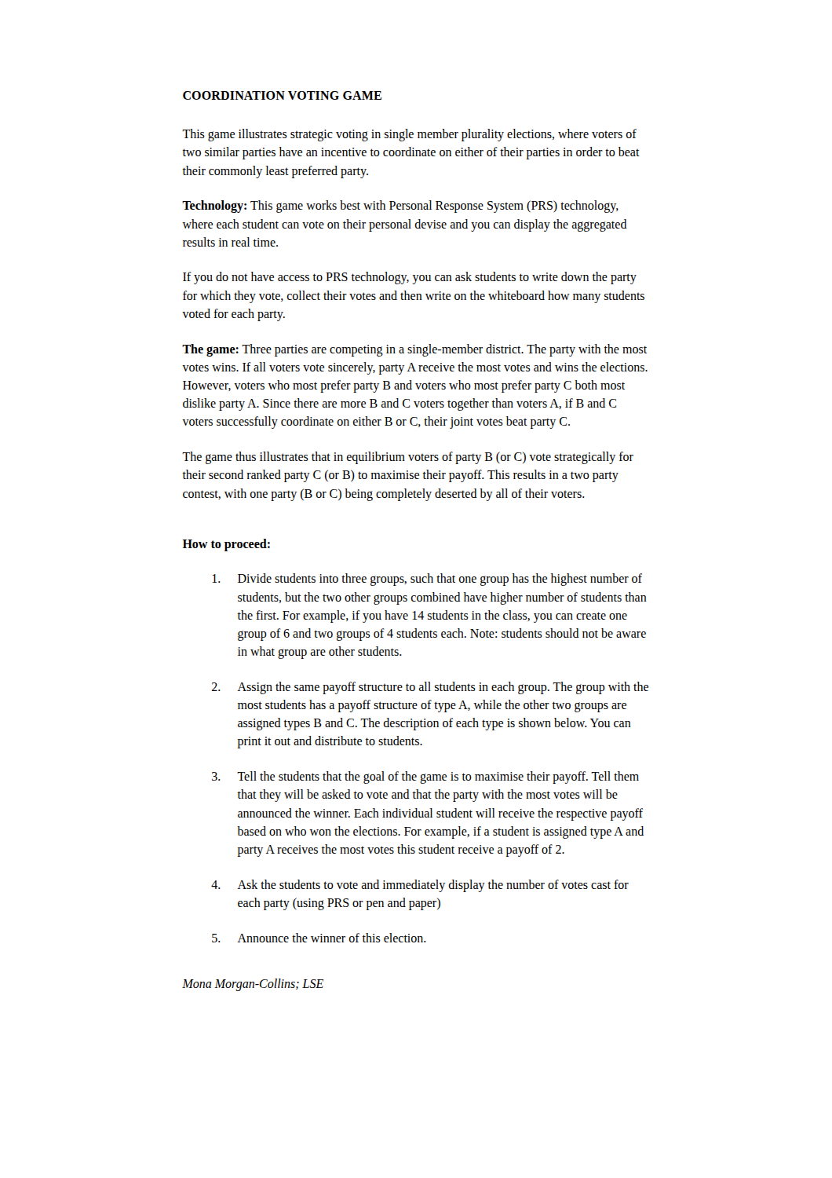COORDINATION VOTING GAME
This game illustrates strategic voting in single member plurality elections, where voters of two similar parties have an incentive to coordinate on either of their parties in order to beat their commonly least preferred party.
Technology: This game works best with Personal Response System (PRS) technology, where each student can vote on their personal devise and you can display the aggregated results in real time.
If you do not have access to PRS technology, you can ask students to write down the party for which they vote, collect their votes and then write on the whiteboard how many students voted for each party.
The game: Three parties are competing in a single-member district. The party with the most votes wins. If all voters vote sincerely, party A receive the most votes and wins the elections. However, voters who most prefer party B and voters who most prefer party C both most dislike party A. Since there are more B and C voters together than voters A, if B and C voters successfully coordinate on either B or C, their joint votes beat party C.
The game thus illustrates that in equilibrium voters of party B (or C) vote strategically for their second ranked party C (or B) to maximise their payoff. This results in a two party contest, with one party (B or C) being completely deserted by all of their voters.
How to proceed:
Divide students into three groups, such that one group has the highest number of students, but the two other groups combined have higher number of students than the first. For example, if you have 14 students in the class, you can create one group of 6 and two groups of 4 students each. Note: students should not be aware in what group are other students.
Assign the same payoff structure to all students in each group. The group with the most students has a payoff structure of type A, while the other two groups are assigned types B and C. The description of each type is shown below. You can print it out and distribute to students.
Tell the students that the goal of the game is to maximise their payoff. Tell them that they will be asked to vote and that the party with the most votes will be announced the winner. Each individual student will receive the respective payoff based on who won the elections. For example, if a student is assigned type A and party A receives the most votes this student receive a payoff of 2.
Ask the students to vote and immediately display the number of votes cast for each party (using PRS or pen and paper)
Announce the winner of this election.
Mona Morgan-Collins; LSE